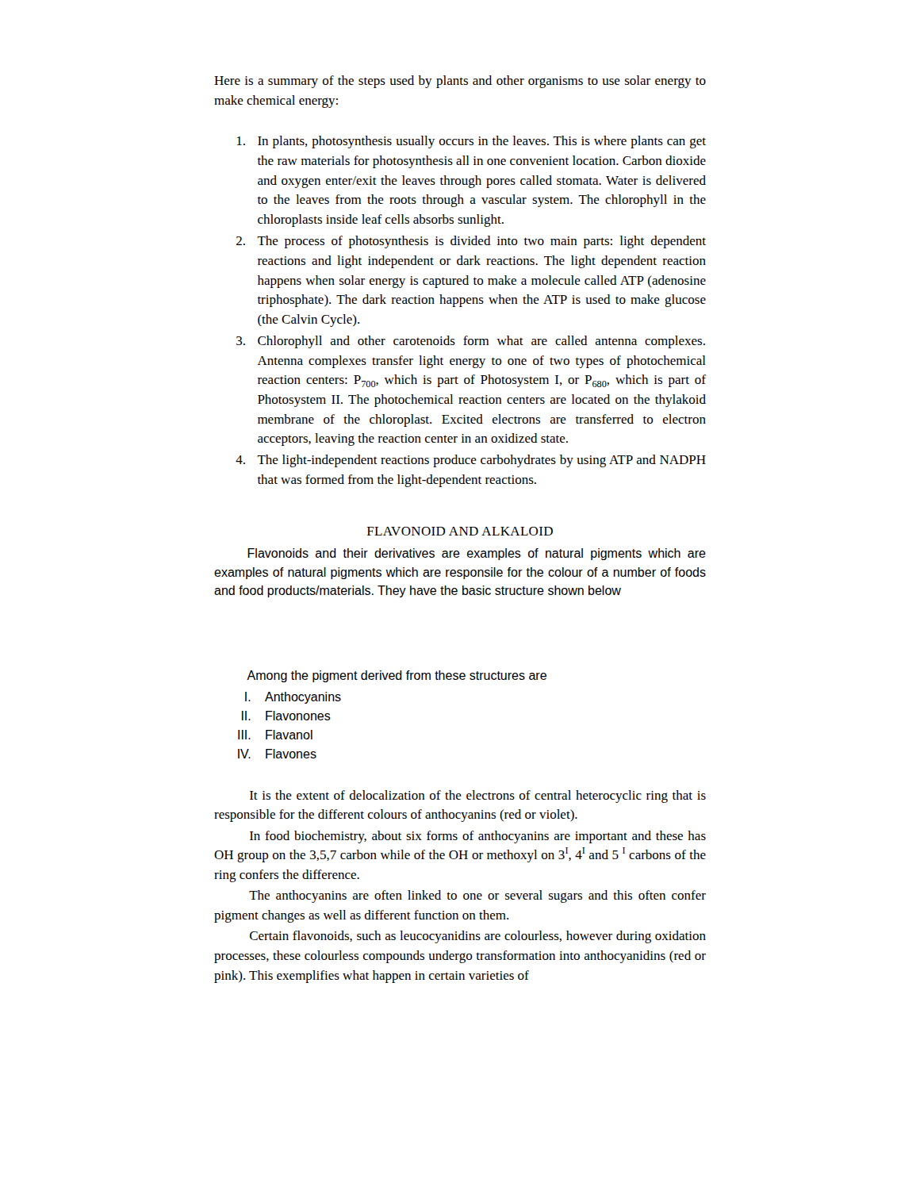Here is a summary of the steps used by plants and other organisms to use solar energy to make chemical energy:
In plants, photosynthesis usually occurs in the leaves. This is where plants can get the raw materials for photosynthesis all in one convenient location. Carbon dioxide and oxygen enter/exit the leaves through pores called stomata. Water is delivered to the leaves from the roots through a vascular system. The chlorophyll in the chloroplasts inside leaf cells absorbs sunlight.
The process of photosynthesis is divided into two main parts: light dependent reactions and light independent or dark reactions. The light dependent reaction happens when solar energy is captured to make a molecule called ATP (adenosine triphosphate). The dark reaction happens when the ATP is used to make glucose (the Calvin Cycle).
Chlorophyll and other carotenoids form what are called antenna complexes. Antenna complexes transfer light energy to one of two types of photochemical reaction centers: P700, which is part of Photosystem I, or P680, which is part of Photosystem II. The photochemical reaction centers are located on the thylakoid membrane of the chloroplast. Excited electrons are transferred to electron acceptors, leaving the reaction center in an oxidized state.
The light-independent reactions produce carbohydrates by using ATP and NADPH that was formed from the light-dependent reactions.
FLAVONOID AND ALKALOID
Flavonoids and their derivatives are examples of natural pigments which are examples of natural pigments which are responsile for the colour of a number of foods and food products/materials. They have the basic structure shown below
Among the pigment derived from these structures are
Anthocyanins
Flavonones
Flavanol
Flavones
It is the extent of delocalization of the electrons of central heterocyclic ring that is responsible for the different colours of anthocyanins (red or violet).
In food biochemistry, about six forms of anthocyanins are important and these has OH group on the 3,5,7 carbon while of the OH or methoxyl on 3I, 4I and 5 I carbons of the ring confers the difference.
The anthocyanins are often linked to one or several sugars and this often confer pigment changes as well as different function on them.
Certain flavonoids, such as leucocyanidins are colourless, however during oxidation processes, these colourless compounds undergo transformation into anthocyanidins (red or pink). This exemplifies what happen in certain varieties of